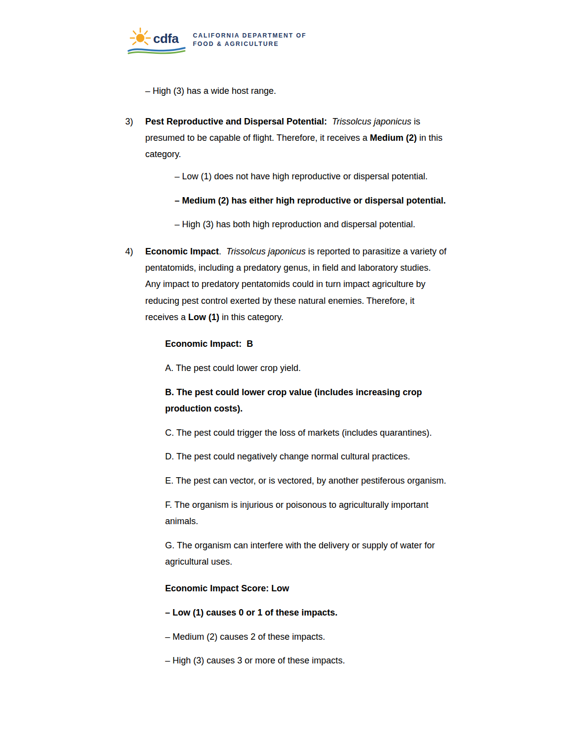cdfa
California Department of Food & Agriculture
– High (3) has a wide host range.
3)
Pest Reproductive and Dispersal Potential: Trissolcus japonicus is presumed to be capable of flight. Therefore, it receives a Medium (2) in this category.
– Low (1) does not have high reproductive or dispersal potential.
– Medium (2) has either high reproductive or dispersal potential.
– High (3) has both high reproduction and dispersal potential.
4)
Economic Impact. Trissolcus japonicus is reported to parasitize a variety of pentatomids, including a predatory genus, in field and laboratory studies. Any impact to predatory pentatomids could in turn impact agriculture by reducing pest control exerted by these natural enemies. Therefore, it receives a Low (1) in this category.
Economic Impact: B
A. The pest could lower crop yield.
B. The pest could lower crop value (includes increasing crop production costs).
C. The pest could trigger the loss of markets (includes quarantines).
D. The pest could negatively change normal cultural practices.
E. The pest can vector, or is vectored, by another pestiferous organism.
F. The organism is injurious or poisonous to agriculturally important animals.
G. The organism can interfere with the delivery or supply of water for agricultural uses.
Economic Impact Score: Low
– Low (1) causes 0 or 1 of these impacts.
– Medium (2) causes 2 of these impacts.
– High (3) causes 3 or more of these impacts.